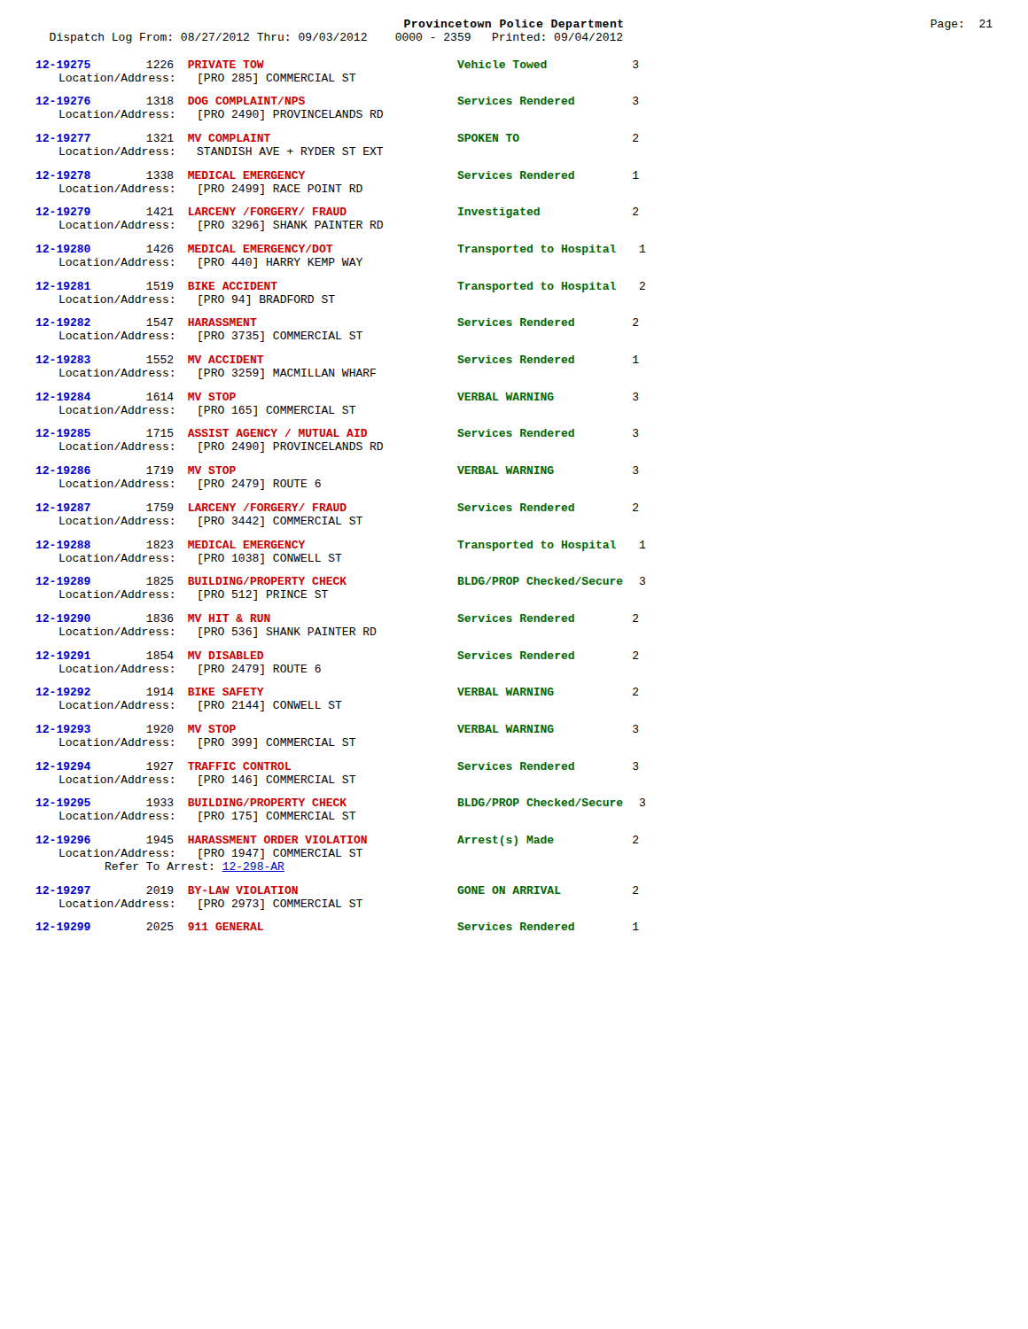Provincetown Police Department Page: 21
Dispatch Log From: 08/27/2012 Thru: 09/03/2012 0000 - 2359 Printed: 09/04/2012
12-19275 1226 PRIVATE TOW Vehicle Towed 3
Location/Address: [PRO 285] COMMERCIAL ST
12-19276 1318 DOG COMPLAINT/NPS Services Rendered 3
Location/Address: [PRO 2490] PROVINCELANDS RD
12-19277 1321 MV COMPLAINT SPOKEN TO 2
Location/Address: STANDISH AVE + RYDER ST EXT
12-19278 1338 MEDICAL EMERGENCY Services Rendered 1
Location/Address: [PRO 2499] RACE POINT RD
12-19279 1421 LARCENY /FORGERY/ FRAUD Investigated 2
Location/Address: [PRO 3296] SHANK PAINTER RD
12-19280 1426 MEDICAL EMERGENCY/DOT Transported to Hospital 1
Location/Address: [PRO 440] HARRY KEMP WAY
12-19281 1519 BIKE ACCIDENT Transported to Hospital 2
Location/Address: [PRO 94] BRADFORD ST
12-19282 1547 HARASSMENT Services Rendered 2
Location/Address: [PRO 3735] COMMERCIAL ST
12-19283 1552 MV ACCIDENT Services Rendered 1
Location/Address: [PRO 3259] MACMILLAN WHARF
12-19284 1614 MV STOP VERBAL WARNING 3
Location/Address: [PRO 165] COMMERCIAL ST
12-19285 1715 ASSIST AGENCY / MUTUAL AID Services Rendered 3
Location/Address: [PRO 2490] PROVINCELANDS RD
12-19286 1719 MV STOP VERBAL WARNING 3
Location/Address: [PRO 2479] ROUTE 6
12-19287 1759 LARCENY /FORGERY/ FRAUD Services Rendered 2
Location/Address: [PRO 3442] COMMERCIAL ST
12-19288 1823 MEDICAL EMERGENCY Transported to Hospital 1
Location/Address: [PRO 1038] CONWELL ST
12-19289 1825 BUILDING/PROPERTY CHECK BLDG/PROP Checked/Secure 3
Location/Address: [PRO 512] PRINCE ST
12-19290 1836 MV HIT & RUN Services Rendered 2
Location/Address: [PRO 536] SHANK PAINTER RD
12-19291 1854 MV DISABLED Services Rendered 2
Location/Address: [PRO 2479] ROUTE 6
12-19292 1914 BIKE SAFETY VERBAL WARNING 2
Location/Address: [PRO 2144] CONWELL ST
12-19293 1920 MV STOP VERBAL WARNING 3
Location/Address: [PRO 399] COMMERCIAL ST
12-19294 1927 TRAFFIC CONTROL Services Rendered 3
Location/Address: [PRO 146] COMMERCIAL ST
12-19295 1933 BUILDING/PROPERTY CHECK BLDG/PROP Checked/Secure 3
Location/Address: [PRO 175] COMMERCIAL ST
12-19296 1945 HARASSMENT ORDER VIOLATION Arrest(s) Made 2
Location/Address: [PRO 1947] COMMERCIAL ST
Refer To Arrest: 12-298-AR
12-19297 2019 BY-LAW VIOLATION GONE ON ARRIVAL 2
Location/Address: [PRO 2973] COMMERCIAL ST
12-19299 2025 911 GENERAL Services Rendered 1